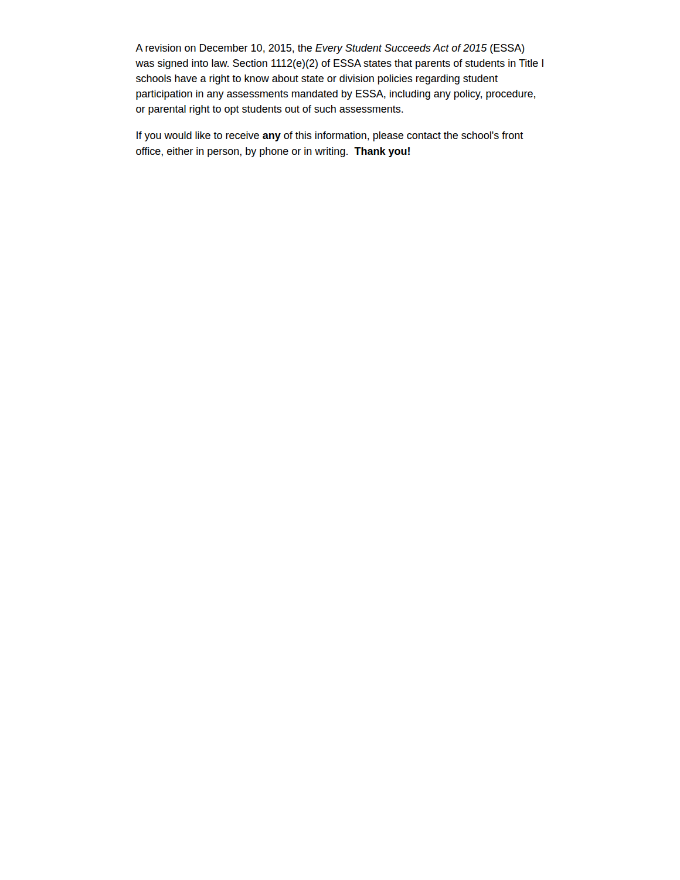A revision on December 10, 2015, the Every Student Succeeds Act of 2015 (ESSA) was signed into law. Section 1112(e)(2) of ESSA states that parents of students in Title I schools have a right to know about state or division policies regarding student participation in any assessments mandated by ESSA, including any policy, procedure, or parental right to opt students out of such assessments.
If you would like to receive any of this information, please contact the school's front office, either in person, by phone or in writing. Thank you!